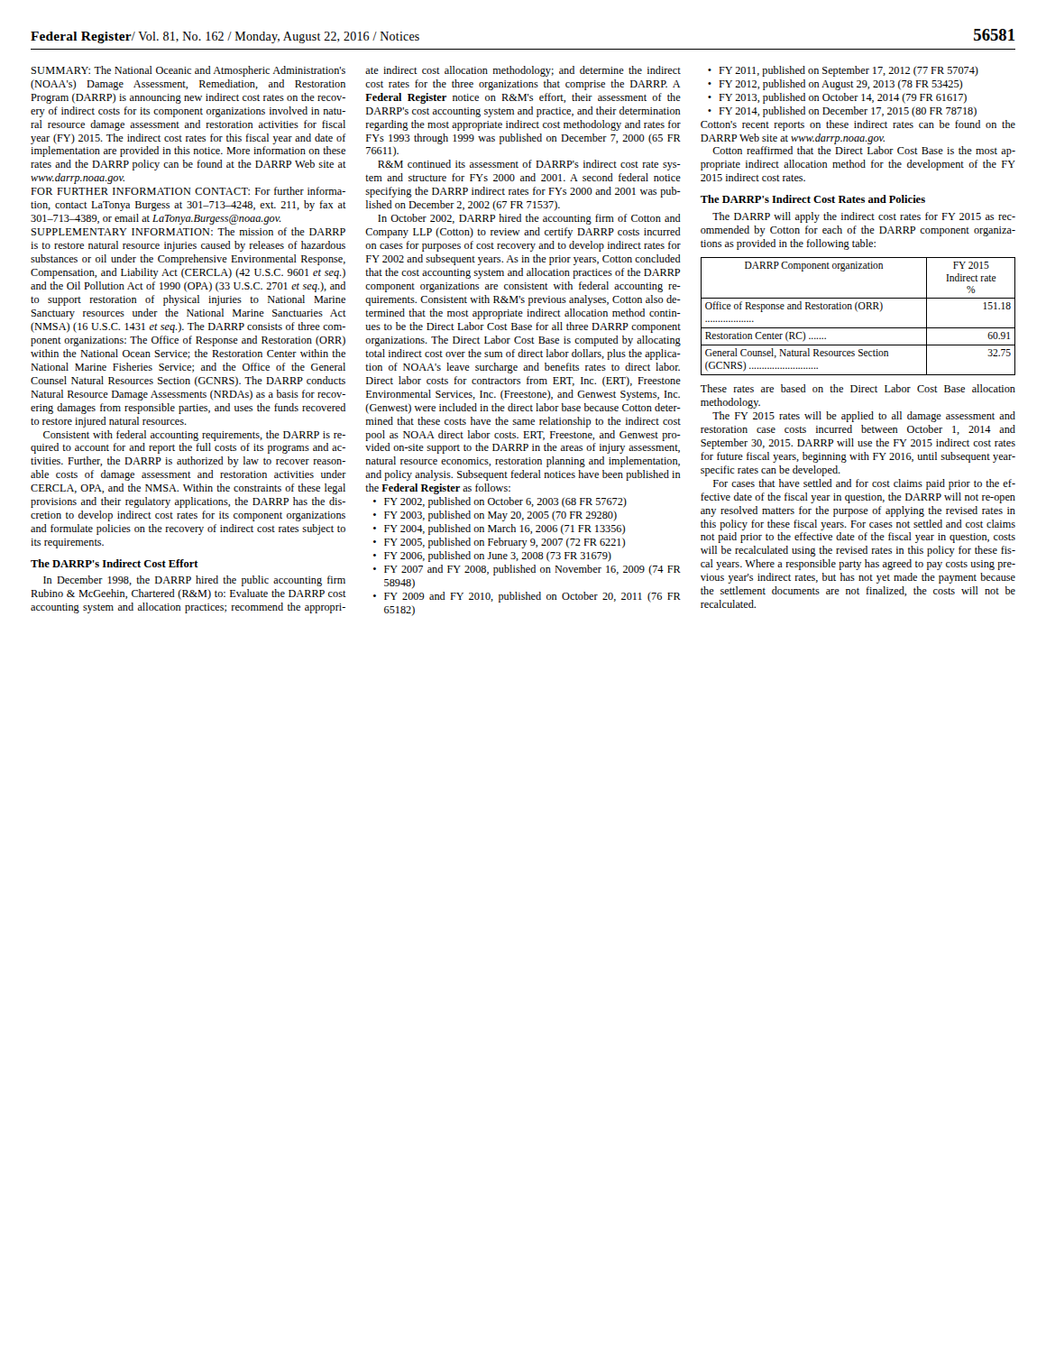Federal Register/ Vol. 81, No. 162 / Monday, August 22, 2016 / Notices
56581
SUMMARY: The National Oceanic and Atmospheric Administration's (NOAA's) Damage Assessment, Remediation, and Restoration Program (DARRP) is announcing new indirect cost rates on the recovery of indirect costs for its component organizations involved in natural resource damage assessment and restoration activities for fiscal year (FY) 2015. The indirect cost rates for this fiscal year and date of implementation are provided in this notice. More information on these rates and the DARRP policy can be found at the DARRP Web site at www.darrp.noaa.gov.
FOR FURTHER INFORMATION CONTACT: For further information, contact LaTonya Burgess at 301–713–4248, ext. 211, by fax at 301–713–4389, or email at LaTonya.Burgess@noaa.gov.
SUPPLEMENTARY INFORMATION: The mission of the DARRP is to restore natural resource injuries caused by releases of hazardous substances or oil under the Comprehensive Environmental Response, Compensation, and Liability Act (CERCLA) (42 U.S.C. 9601 et seq.) and the Oil Pollution Act of 1990 (OPA) (33 U.S.C. 2701 et seq.), and to support restoration of physical injuries to National Marine Sanctuary resources under the National Marine Sanctuaries Act (NMSA) (16 U.S.C. 1431 et seq.). The DARRP consists of three component organizations: The Office of Response and Restoration (ORR) within the National Ocean Service; the Restoration Center within the National Marine Fisheries Service; and the Office of the General Counsel Natural Resources Section (GCNRS). The DARRP conducts Natural Resource Damage Assessments (NRDAs) as a basis for recovering damages from responsible parties, and uses the funds recovered to restore injured natural resources.
Consistent with federal accounting requirements, the DARRP is required to account for and report the full costs of its programs and activities. Further, the DARRP is authorized by law to recover reasonable costs of damage assessment and restoration activities under CERCLA, OPA, and the NMSA. Within the constraints of these legal provisions and their regulatory applications, the DARRP has the discretion to develop indirect cost rates for its component organizations and formulate policies on the recovery of indirect cost rates subject to its requirements.
The DARRP's Indirect Cost Effort
In December 1998, the DARRP hired the public accounting firm Rubino & McGeehin, Chartered (R&M) to: Evaluate the DARRP cost accounting system and allocation practices; recommend the appropriate indirect cost allocation methodology; and determine the indirect cost rates for the three organizations that comprise the DARRP. A Federal Register notice on R&M's effort, their assessment of the DARRP's cost accounting system and practice, and their determination regarding the most appropriate indirect cost methodology and rates for FYs 1993 through 1999 was published on December 7, 2000 (65 FR 76611).
R&M continued its assessment of DARRP's indirect cost rate system and structure for FYs 2000 and 2001. A second federal notice specifying the DARRP indirect rates for FYs 2000 and 2001 was published on December 2, 2002 (67 FR 71537).
In October 2002, DARRP hired the accounting firm of Cotton and Company LLP (Cotton) to review and certify DARRP costs incurred on cases for purposes of cost recovery and to develop indirect rates for FY 2002 and subsequent years. As in the prior years, Cotton concluded that the cost accounting system and allocation practices of the DARRP component organizations are consistent with federal accounting requirements. Consistent with R&M's previous analyses, Cotton also determined that the most appropriate indirect allocation method continues to be the Direct Labor Cost Base for all three DARRP component organizations. The Direct Labor Cost Base is computed by allocating total indirect cost over the sum of direct labor dollars, plus the application of NOAA's leave surcharge and benefits rates to direct labor. Direct labor costs for contractors from ERT, Inc. (ERT), Freestone Environmental Services, Inc. (Freestone), and Genwest Systems, Inc. (Genwest) were included in the direct labor base because Cotton determined that these costs have the same relationship to the indirect cost pool as NOAA direct labor costs. ERT, Freestone, and Genwest provided on-site support to the DARRP in the areas of injury assessment, natural resource economics, restoration planning and implementation, and policy analysis. Subsequent federal notices have been published in the Federal Register as follows:
FY 2002, published on October 6, 2003 (68 FR 57672)
FY 2003, published on May 20, 2005 (70 FR 29280)
FY 2004, published on March 16, 2006 (71 FR 13356)
FY 2005, published on February 9, 2007 (72 FR 6221)
FY 2006, published on June 3, 2008 (73 FR 31679)
FY 2007 and FY 2008, published on November 16, 2009 (74 FR 58948)
FY 2009 and FY 2010, published on October 20, 2011 (76 FR 65182)
FY 2011, published on September 17, 2012 (77 FR 57074)
FY 2012, published on August 29, 2013 (78 FR 53425)
FY 2013, published on October 14, 2014 (79 FR 61617)
FY 2014, published on December 17, 2015 (80 FR 78718)
Cotton's recent reports on these indirect rates can be found on the DARRP Web site at www.darrp.noaa.gov.
Cotton reaffirmed that the Direct Labor Cost Base is the most appropriate indirect allocation method for the development of the FY 2015 indirect cost rates.
The DARRP's Indirect Cost Rates and Policies
The DARRP will apply the indirect cost rates for FY 2015 as recommended by Cotton for each of the DARRP component organizations as provided in the following table:
| DARRP Component organization | FY 2015 Indirect rate % |
| --- | --- |
| Office of Response and Restoration (ORR) ................... | 151.18 |
| Restoration Center (RC) ....... | 60.91 |
| General Counsel, Natural Resources Section (GCNRS) ........................... | 32.75 |
These rates are based on the Direct Labor Cost Base allocation methodology.
The FY 2015 rates will be applied to all damage assessment and restoration case costs incurred between October 1, 2014 and September 30, 2015. DARRP will use the FY 2015 indirect cost rates for future fiscal years, beginning with FY 2016, until subsequent year-specific rates can be developed.
For cases that have settled and for cost claims paid prior to the effective date of the fiscal year in question, the DARRP will not re-open any resolved matters for the purpose of applying the revised rates in this policy for these fiscal years. For cases not settled and cost claims not paid prior to the effective date of the fiscal year in question, costs will be recalculated using the revised rates in this policy for these fiscal years. Where a responsible party has agreed to pay costs using previous year's indirect rates, but has not yet made the payment because the settlement documents are not finalized, the costs will not be recalculated.